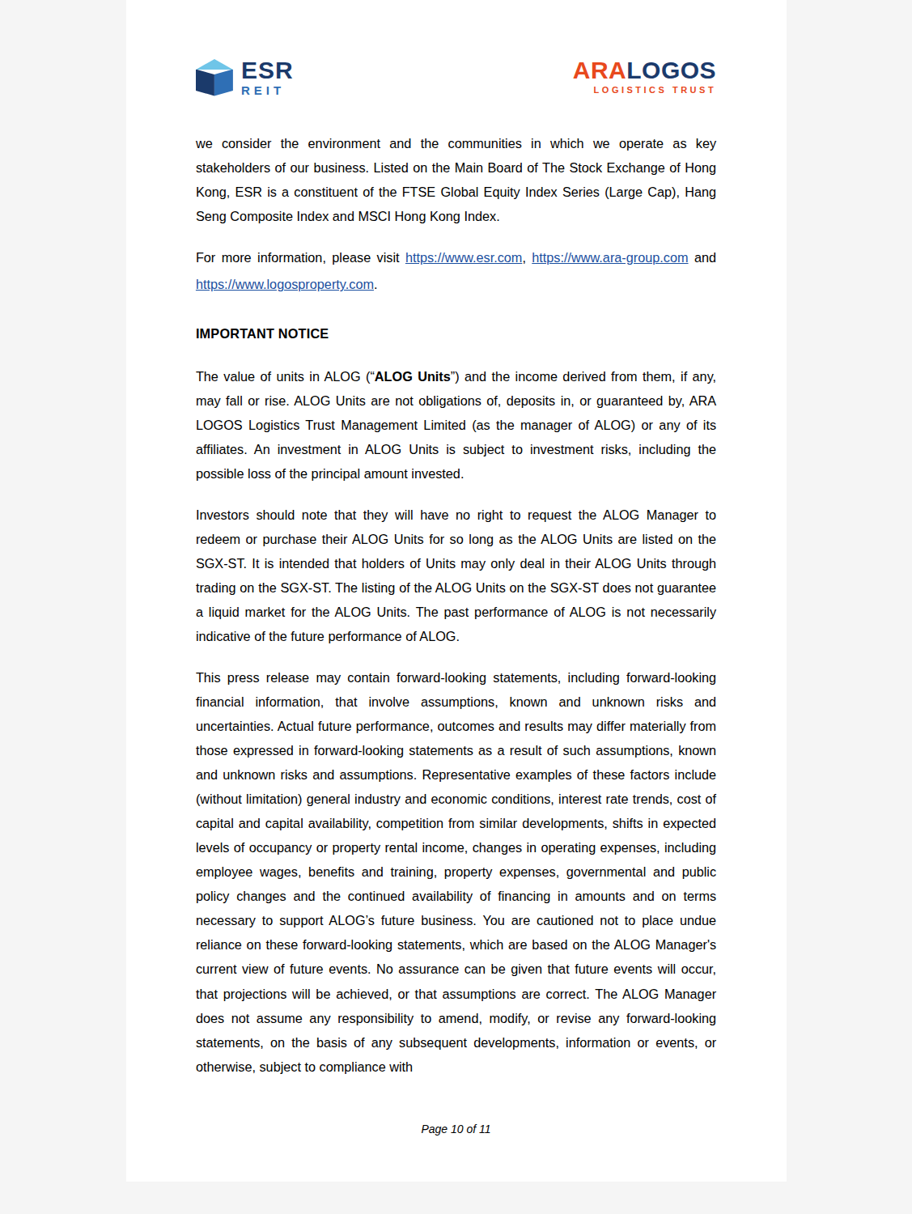ESR
REIT
ARA LOGOS
LOGISTICS TRUST
we consider the environment and the communities in which we operate as key stakeholders of our business. Listed on the Main Board of The Stock Exchange of Hong Kong, ESR is a constituent of the FTSE Global Equity Index Series (Large Cap), Hang Seng Composite Index and MSCI Hong Kong Index.
For more information, please visit https://www.esr.com, https://www.ara-group.com and
https://www.logosproperty.com.
IMPORTANT NOTICE
The value of units in ALOG (“ALOG Units”) and the income derived from them, if any, may fall or rise. ALOG Units are not obligations of, deposits in, or guaranteed by, ARA LOGOS Logistics Trust Management Limited (as the manager of ALOG) or any of its affiliates. An investment in ALOG Units is subject to investment risks, including the possible loss of the principal amount invested.
Investors should note that they will have no right to request the ALOG Manager to redeem or purchase their ALOG Units for so long as the ALOG Units are listed on the SGX-ST. It is intended that holders of Units may only deal in their ALOG Units through trading on the SGX-ST. The listing of the ALOG Units on the SGX-ST does not guarantee a liquid market for the ALOG Units. The past performance of ALOG is not necessarily indicative of the future performance of ALOG.
This press release may contain forward-looking statements, including forward-looking financial information, that involve assumptions, known and unknown risks and uncertainties. Actual future performance, outcomes and results may differ materially from those expressed in forward-looking statements as a result of such assumptions, known and unknown risks and assumptions. Representative examples of these factors include (without limitation) general industry and economic conditions, interest rate trends, cost of capital and capital availability, competition from similar developments, shifts in expected levels of occupancy or property rental income, changes in operating expenses, including employee wages, benefits and training, property expenses, governmental and public policy changes and the continued availability of financing in amounts and on terms necessary to support ALOG’s future business. You are cautioned not to place undue reliance on these forward-looking statements, which are based on the ALOG Manager's current view of future events. No assurance can be given that future events will occur, that projections will be achieved, or that assumptions are correct. The ALOG Manager does not assume any responsibility to amend, modify, or revise any forward-looking statements, on the basis of any subsequent developments, information or events, or otherwise, subject to compliance with
Page 10 of 11